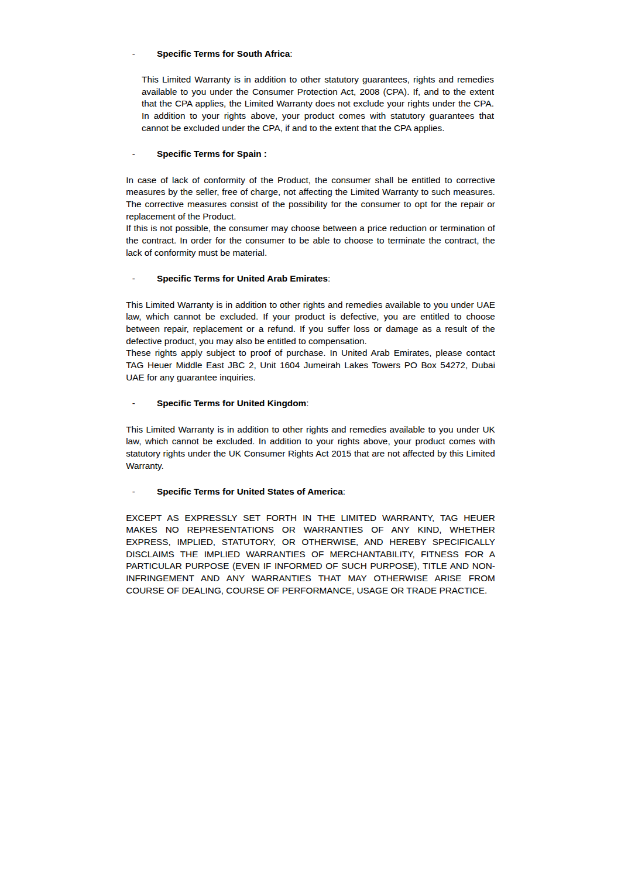-
Specific Terms for South Africa
:
This Limited Warranty is in addition to other statutory guarantees, rights and remedies available to you under the Consumer Protection Act, 2008 (CPA). If, and to the extent that the CPA applies, the Limited Warranty does not exclude your rights under the CPA. In addition to your rights above, your product comes with statutory guarantees that cannot be excluded under the CPA, if and to the extent that the CPA applies.
-
Specific Terms for Spain :
In case of lack of conformity of the Product, the consumer shall be entitled to corrective measures by the seller, free of charge, not affecting the Limited Warranty to such measures. The corrective measures consist of the possibility for the consumer to opt for the repair or replacement of the Product.
If this is not possible, the consumer may choose between a price reduction or termination of the contract. In order for the consumer to be able to choose to terminate the contract, the lack of conformity must be material.
-
Specific Terms for United Arab Emirates
:
This Limited Warranty is in addition to other rights and remedies available to you under UAE law, which cannot be excluded. If your product is defective, you are entitled to choose between repair, replacement or a refund. If you suffer loss or damage as a result of the defective product, you may also be entitled to compensation.
These rights apply subject to proof of purchase. In United Arab Emirates, please contact TAG Heuer Middle East JBC 2, Unit 1604 Jumeirah Lakes Towers PO Box 54272, Dubai UAE for any guarantee inquiries.
-
Specific Terms for United Kingdom
:
This Limited Warranty is in addition to other rights and remedies available to you under UK law, which cannot be excluded. In addition to your rights above, your product comes with statutory rights under the UK Consumer Rights Act 2015 that are not affected by this Limited Warranty.
-
Specific Terms for United States of America
:
Except as expressly set forth in the Limited Warranty, TAG Heuer makes no representations or warranties of any kind, whether express, implied, statutory, or otherwise, and hereby specifically disclaims the implied warranties of merchantability, fitness for a particular purpose (even if informed of such purpose), title and non-infringement and any warranties that may otherwise arise from course of dealing, course of performance, usage or trade practice.